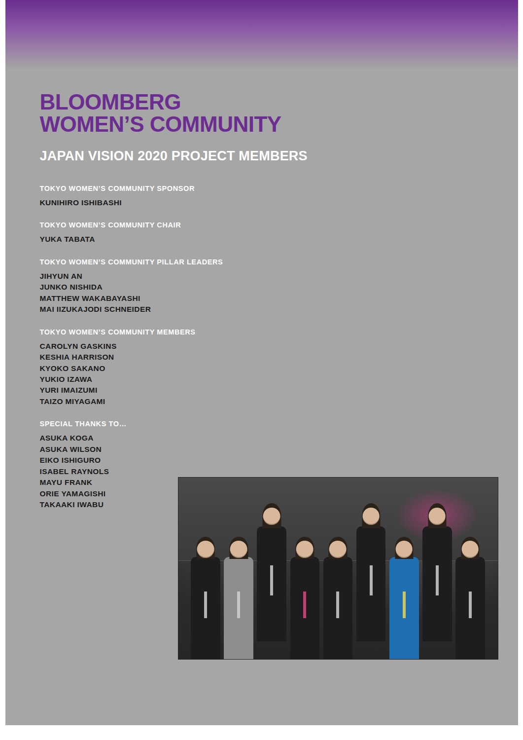BloombergWomen’s Community
Japan Vision 2020 Project Members
Tokyo Women’s Community Sponsor
Kunihiro Ishibashi
Tokyo Women’s Community Chair
Yuka Tabata
Tokyo Women’s Community Pillar Leaders
Jihyun An
Junko Nishida
Matthew Wakabayashi
Mai IizukaJodi Schneider
Tokyo Women’s Community Members
Carolyn Gaskins
Keshia Harrison
Kyoko Sakano
Yukio Izawa
Yuri Imaizumi
Taizo Miyagami
Special Thanks To…
Asuka Koga
Asuka Wilson
Eiko Ishiguro
Isabel Raynols
Mayu Frank
Orie Yamagishi
Takaaki Iwabu